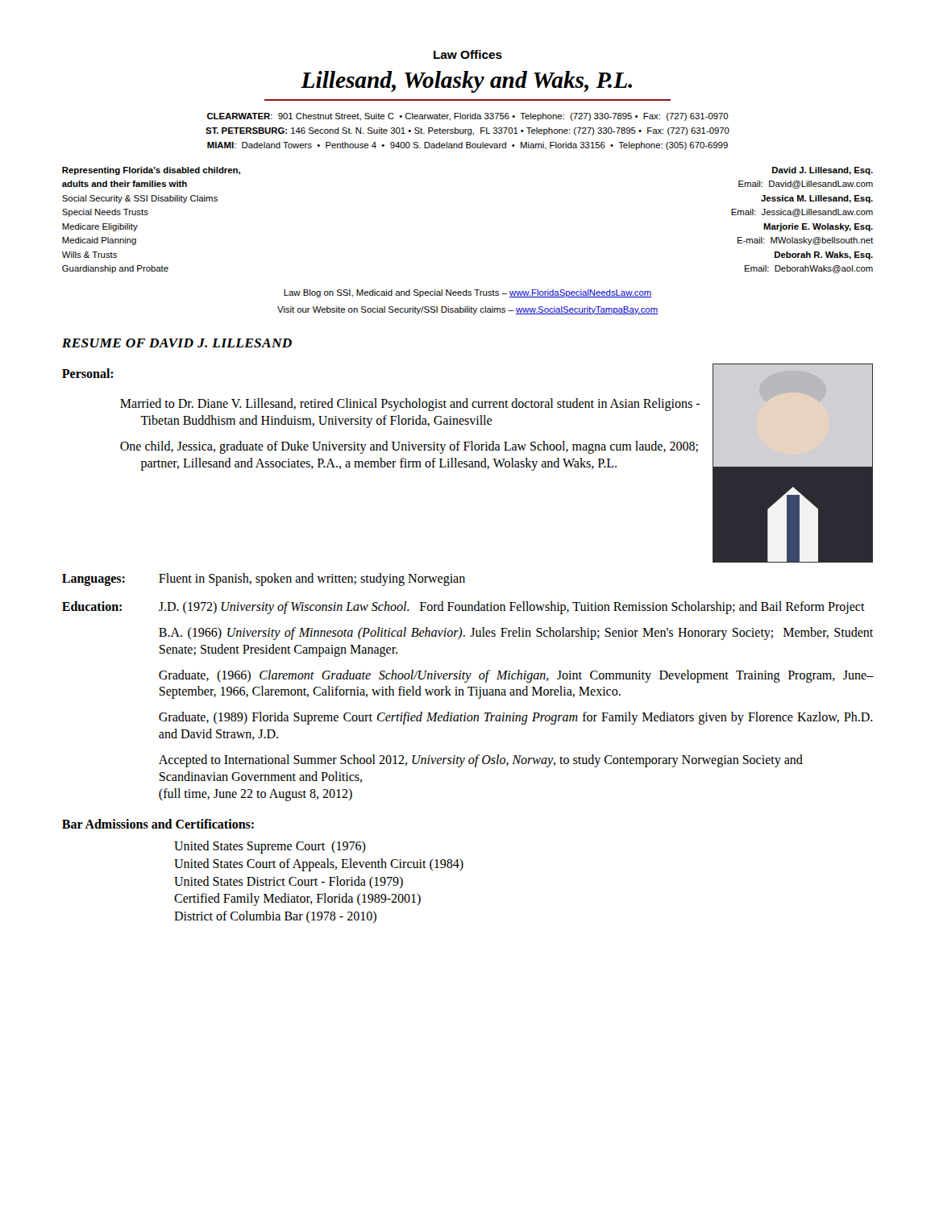Law Offices
Lillesand, Wolasky and Waks, P.L.
CLEARWATER: 901 Chestnut Street, Suite C • Clearwater, Florida 33756 • Telephone: (727) 330-7895 • Fax: (727) 631-0970
ST. PETERSBURG: 146 Second St. N. Suite 301 • St. Petersburg, FL 33701 • Telephone: (727) 330-7895 • Fax: (727) 631-0970
MIAMI: Dadeland Towers • Penthouse 4 • 9400 S. Dadeland Boulevard • Miami, Florida 33156 • Telephone: (305) 670-6999
| Representing Florida’s disabled children, | David J. Lillesand, Esq. |
| adults and their families with | Email: David@LillesandLaw.com |
| Social Security & SSI Disability Claims | Jessica M. Lillesand, Esq. |
| Special Needs Trusts | Email: Jessica@LillesandLaw.com |
| Medicare Eligibility | Marjorie E. Wolasky, Esq. |
| Medicaid Planning | E-mail: MWolasky@bellsouth.net |
| Wills & Trusts | Deborah R. Waks, Esq. |
| Guardianship and Probate | Email: DeborahWaks@aol.com |
Law Blog on SSI, Medicaid and Special Needs Trusts – www.FloridaSpecialNeedsLaw.com
Visit our Website on Social Security/SSI Disability claims – www.SocialSecurityTampaBay.com
RESUME OF DAVID J. LILLESAND
Personal:
Married to Dr. Diane V. Lillesand, retired Clinical Psychologist and current doctoral student in Asian Religions - Tibetan Buddhism and Hinduism, University of Florida, Gainesville
One child, Jessica, graduate of Duke University and University of Florida Law School, magna cum laude, 2008; partner, Lillesand and Associates, P.A., a member firm of Lillesand, Wolasky and Waks, P.L.
| Languages: | Fluent in Spanish, spoken and written; studying Norwegian |
| Education: | J.D. (1972) University of Wisconsin Law School . Ford Foundation Fellowship, Tuition Remission Scholarship; and Bail Reform Project B.A. (1966) University of Minnesota (Political Behavior) . Jules Frelin Scholarship; Senior Men's Honorary Society; Member, Student Senate; Student President Campaign Manager. Graduate, (1966) Claremont Graduate School/University of Michigan , Joint Community Development Training Program, June–September, 1966, Claremont, California, with field work in Tijuana and Morelia, Mexico. Graduate, (1989) Florida Supreme Court Certified Mediation Training Program for Family Mediators given by Florence Kazlow, Ph.D. and David Strawn, J.D. Accepted to International Summer School 2012, University of Oslo, Norway , to study Contemporary Norwegian Society and Scandinavian Government and Politics, (full time, June 22 to August 8, 2012) |
Bar Admissions and Certifications:
United States Supreme Court (1976)
United States Court of Appeals, Eleventh Circuit (1984)
United States District Court - Florida (1979)
Certified Family Mediator, Florida (1989-2001)
District of Columbia Bar (1978 - 2010)